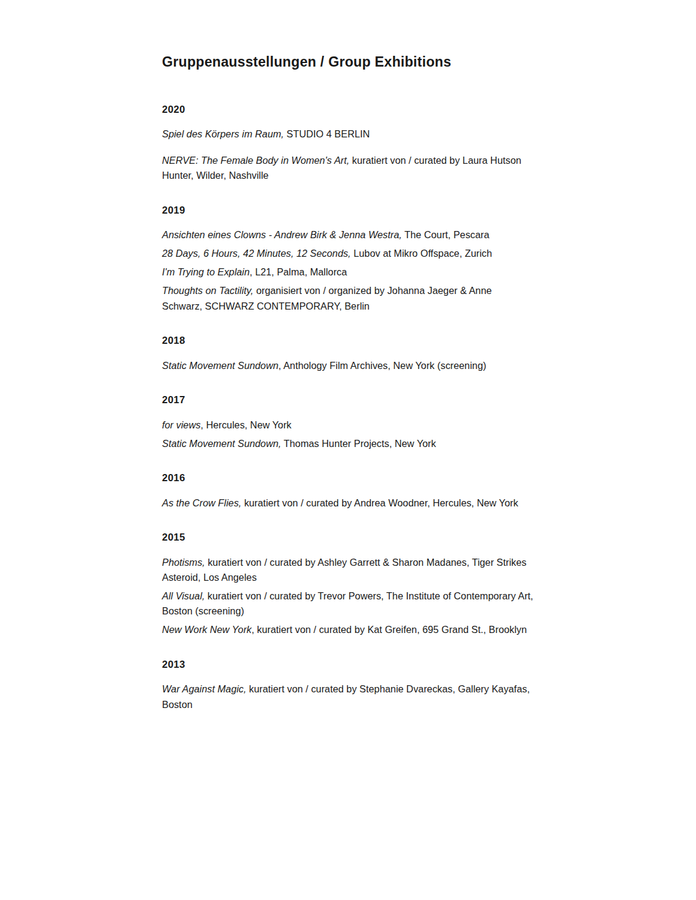Gruppenausstellungen / Group Exhibitions
2020
Spiel des Körpers im Raum, STUDIO 4 BERLIN
NERVE: The Female Body in Women's Art, kuratiert von / curated by Laura Hutson Hunter, Wilder, Nashville
2019
Ansichten eines Clowns - Andrew Birk & Jenna Westra, The Court, Pescara
28 Days, 6 Hours, 42 Minutes, 12 Seconds, Lubov at Mikro Offspace, Zurich
I'm Trying to Explain, L21, Palma, Mallorca
Thoughts on Tactility, organisiert von / organized by Johanna Jaeger & Anne Schwarz, SCHWARZ CONTEMPORARY, Berlin
2018
Static Movement Sundown, Anthology Film Archives, New York (screening)
2017
for views, Hercules, New York
Static Movement Sundown, Thomas Hunter Projects, New York
2016
As the Crow Flies, kuratiert von / curated by Andrea Woodner, Hercules, New York
2015
Photisms, kuratiert von / curated by Ashley Garrett & Sharon Madanes, Tiger Strikes Asteroid, Los Angeles
All Visual, kuratiert von / curated by Trevor Powers, The Institute of Contemporary Art, Boston (screening)
New Work New York, kuratiert von / curated by Kat Greifen, 695 Grand St., Brooklyn
2013
War Against Magic, kuratiert von / curated by Stephanie Dvareckas, Gallery Kayafas, Boston